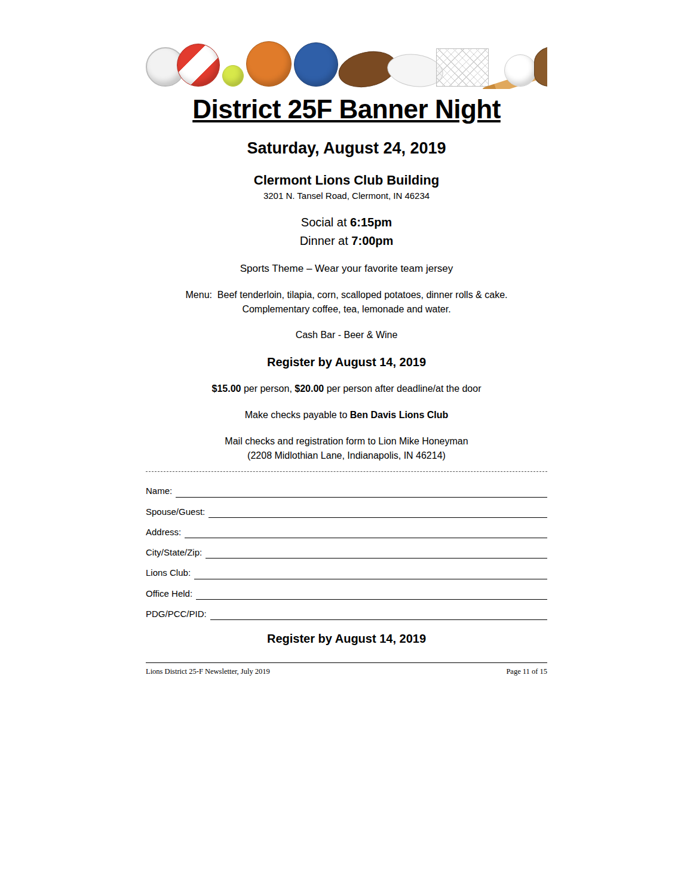District 25F Banner Night
Saturday, August 24, 2019
Clermont Lions Club Building
3201 N. Tansel Road, Clermont, IN 46234
Social at 6:15pm
Dinner at 7:00pm
Sports Theme – Wear your favorite team jersey
Menu: Beef tenderloin, tilapia, corn, scalloped potatoes, dinner rolls & cake.
Complementary coffee, tea, lemonade and water.
Cash Bar - Beer & Wine
Register by August 14, 2019
$15.00 per person, $20.00 per person after deadline/at the door
Make checks payable to Ben Davis Lions Club
Mail checks and registration form to Lion Mike Honeyman
(2208 Midlothian Lane, Indianapolis, IN 46214)
Name:
Spouse/Guest:
Address:
City/State/Zip:
Lions Club:
Office Held:
PDG/PCC/PID:
Register by August 14, 2019
Lions District 25-F Newsletter, July 2019 Page 11 of 15